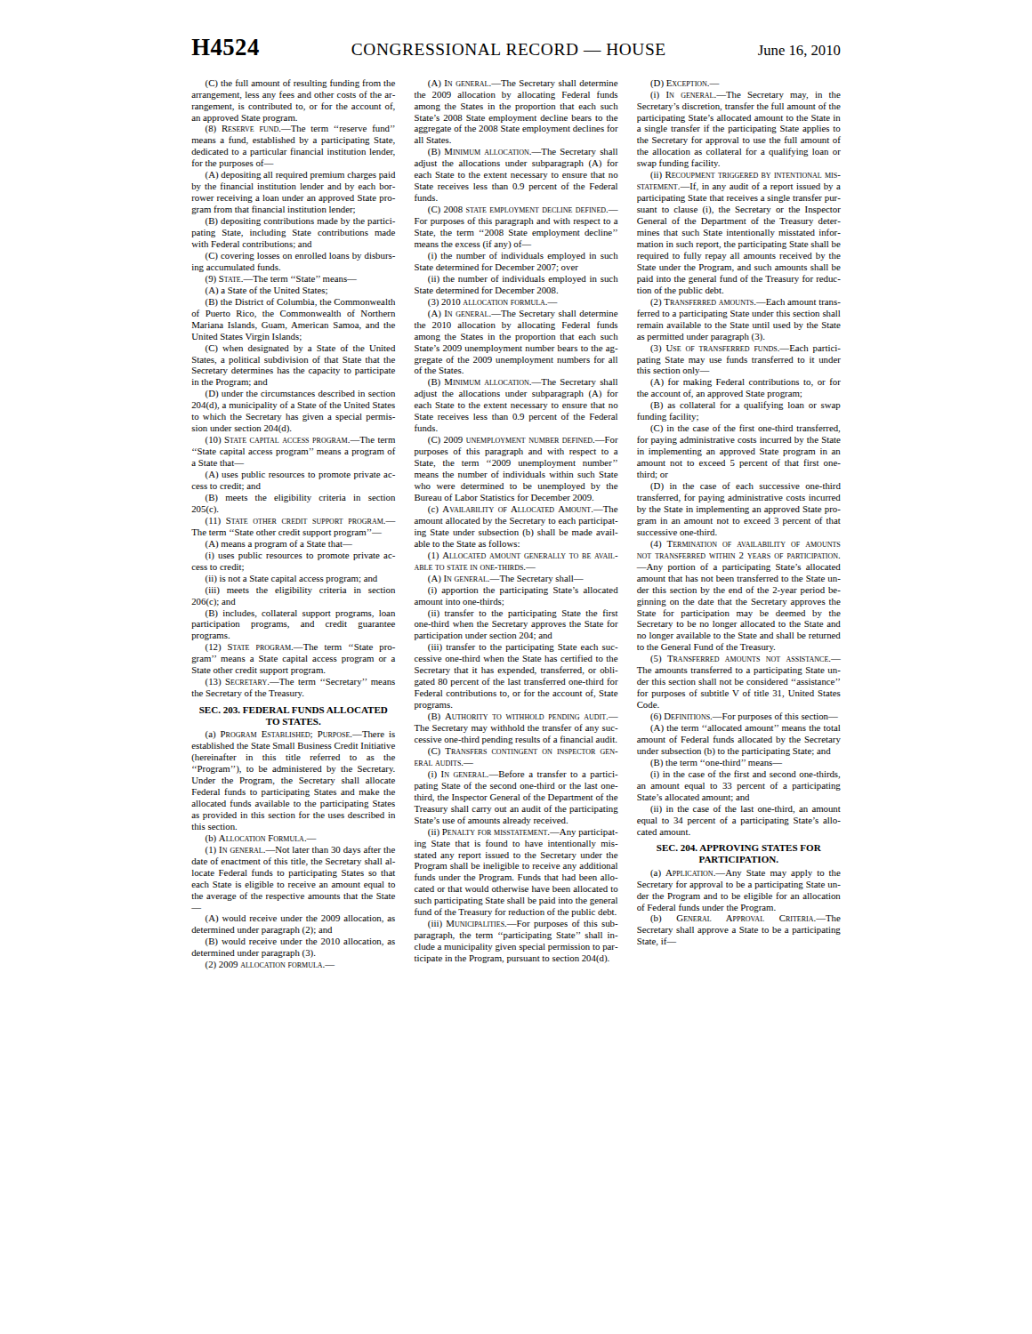H4524
CONGRESSIONAL RECORD — HOUSE
June 16, 2010
(C) the full amount of resulting funding from the arrangement, less any fees and other costs of the arrangement, is contributed to, or for the account of, an approved State program.
(8) Reserve fund.—The term ‘‘reserve fund’’ means a fund, established by a participating State, dedicated to a particular financial institution lender, for the purposes of—
(A) depositing all required premium charges paid by the financial institution lender and by each borrower receiving a loan under an approved State program from that financial institution lender;
(B) depositing contributions made by the participating State, including State contributions made with Federal contributions; and
(C) covering losses on enrolled loans by disbursing accumulated funds.
(9) State.—The term ‘‘State’’ means—
(A) a State of the United States;
(B) the District of Columbia, the Commonwealth of Puerto Rico, the Commonwealth of Northern Mariana Islands, Guam, American Samoa, and the United States Virgin Islands;
(C) when designated by a State of the United States, a political subdivision of that State that the Secretary determines has the capacity to participate in the Program; and
(D) under the circumstances described in section 204(d), a municipality of a State of the United States to which the Secretary has given a special permission under section 204(d).
(10) State capital access program.—The term ‘‘State capital access program’’ means a program of a State that—
(A) uses public resources to promote private access to credit; and
(B) meets the eligibility criteria in section 205(c).
(11) State other credit support program.—The term ‘‘State other credit support program’’—
(A) means a program of a State that—
(i) uses public resources to promote private access to credit;
(ii) is not a State capital access program; and
(iii) meets the eligibility criteria in section 206(c); and
(B) includes, collateral support programs, loan participation programs, and credit guarantee programs.
(12) State program.—The term ‘‘State program’’ means a State capital access program or a State other credit support program.
(13) Secretary.—The term ‘‘Secretary’’ means the Secretary of the Treasury.
SEC. 203. FEDERAL FUNDS ALLOCATED TO STATES.
(a) Program Established; Purpose.—There is established the State Small Business Credit Initiative (hereinafter in this title referred to as the ‘‘Program’’), to be administered by the Secretary. Under the Program, the Secretary shall allocate Federal funds to participating States and make the allocated funds available to the participating States as provided in this section for the uses described in this section.
(b) Allocation Formula.—
(1) In general.—Not later than 30 days after the date of enactment of this title, the Secretary shall allocate Federal funds to participating States so that each State is eligible to receive an amount equal to the average of the respective amounts that the State—
(A) would receive under the 2009 allocation, as determined under paragraph (2); and
(B) would receive under the 2010 allocation, as determined under paragraph (3).
(2) 2009 allocation formula.—
(A) In general.—The Secretary shall determine the 2009 allocation by allocating Federal funds among the States in the proportion that each such State’s 2008 State employment decline bears to the aggregate of the 2008 State employment declines for all States.
(B) Minimum allocation.—The Secretary shall adjust the allocations under subparagraph (A) for each State to the extent necessary to ensure that no State receives less than 0.9 percent of the Federal funds.
(C) 2008 state employment decline defined.—For purposes of this paragraph and with respect to a State, the term ‘‘2008 State employment decline’’ means the excess (if any) of—
(i) the number of individuals employed in such State determined for December 2007; over
(ii) the number of individuals employed in such State determined for December 2008.
(3) 2010 allocation formula.—
(A) In general.—The Secretary shall determine the 2010 allocation by allocating Federal funds among the States in the proportion that each such State’s 2009 unemployment number bears to the aggregate of the 2009 unemployment numbers for all of the States.
(B) Minimum allocation.—The Secretary shall adjust the allocations under subparagraph (A) for each State to the extent necessary to ensure that no State receives less than 0.9 percent of the Federal funds.
(C) 2009 unemployment number defined.—For purposes of this paragraph and with respect to a State, the term ‘‘2009 unemployment number’’ means the number of individuals within such State who were determined to be unemployed by the Bureau of Labor Statistics for December 2009.
(c) Availability of Allocated Amount.—The amount allocated by the Secretary to each participating State under subsection (b) shall be made available to the State as follows:
(1) Allocated amount generally to be available to state in one-thirds.—
(A) In general.—The Secretary shall—
(i) apportion the participating State’s allocated amount into one-thirds;
(ii) transfer to the participating State the first one-third when the Secretary approves the State for participation under section 204; and
(iii) transfer to the participating State each successive one-third when the State has certified to the Secretary that it has expended, transferred, or obligated 80 percent of the last transferred one-third for Federal contributions to, or for the account of, State programs.
(B) Authority to withhold pending audit.—The Secretary may withhold the transfer of any successive one-third pending results of a financial audit.
(C) Transfers contingent on inspector general audits.—
(i) In general.—Before a transfer to a participating State of the second one-third or the last one-third, the Inspector General of the Department of the Treasury shall carry out an audit of the participating State’s use of amounts already received.
(ii) Penalty for misstatement.—Any participating State that is found to have intentionally misstated any report issued to the Secretary under the Program shall be ineligible to receive any additional funds under the Program. Funds that had been allocated or that would otherwise have been allocated to such participating State shall be paid into the general fund of the Treasury for reduction of the public debt.
(iii) Municipalities.—For purposes of this subparagraph, the term ‘‘participating State’’ shall include a municipality given special permission to participate in the Program, pursuant to section 204(d).
(D) Exception.—
(i) In general.—The Secretary may, in the Secretary’s discretion, transfer the full amount of the participating State’s allocated amount to the State in a single transfer if the participating State applies to the Secretary for approval to use the full amount of the allocation as collateral for a qualifying loan or swap funding facility.
(ii) Recoupment triggered by intentional misstatement.—If, in any audit of a report issued by a participating State that receives a single transfer pursuant to clause (i), the Secretary or the Inspector General of the Department of the Treasury determines that such State intentionally misstated information in such report, the participating State shall be required to fully repay all amounts received by the State under the Program, and such amounts shall be paid into the general fund of the Treasury for reduction of the public debt.
(2) Transferred amounts.—Each amount transferred to a participating State under this section shall remain available to the State until used by the State as permitted under paragraph (3).
(3) Use of transferred funds.—Each participating State may use funds transferred to it under this section only—
(A) for making Federal contributions to, or for the account of, an approved State program;
(B) as collateral for a qualifying loan or swap funding facility;
(C) in the case of the first one-third transferred, for paying administrative costs incurred by the State in implementing an approved State program in an amount not to exceed 5 percent of that first one-third; or
(D) in the case of each successive one-third transferred, for paying administrative costs incurred by the State in implementing an approved State program in an amount not to exceed 3 percent of that successive one-third.
(4) Termination of availability of amounts not transferred within 2 years of participation.—Any portion of a participating State’s allocated amount that has not been transferred to the State under this section by the end of the 2-year period beginning on the date that the Secretary approves the State for participation may be deemed by the Secretary to be no longer allocated to the State and no longer available to the State and shall be returned to the General Fund of the Treasury.
(5) Transferred amounts not assistance.—The amounts transferred to a participating State under this section shall not be considered ‘‘assistance’’ for purposes of subtitle V of title 31, United States Code.
(6) Definitions.—For purposes of this section—
(A) the term ‘‘allocated amount’’ means the total amount of Federal funds allocated by the Secretary under subsection (b) to the participating State; and
(B) the term ‘‘one-third’’ means—
(i) in the case of the first and second one-thirds, an amount equal to 33 percent of a participating State’s allocated amount; and
(ii) in the case of the last one-third, an amount equal to 34 percent of a participating State’s allocated amount.
SEC. 204. APPROVING STATES FOR PARTICIPATION.
(a) Application.—Any State may apply to the Secretary for approval to be a participating State under the Program and to be eligible for an allocation of Federal funds under the Program.
(b) General Approval Criteria.—The Secretary shall approve a State to be a participating State, if—